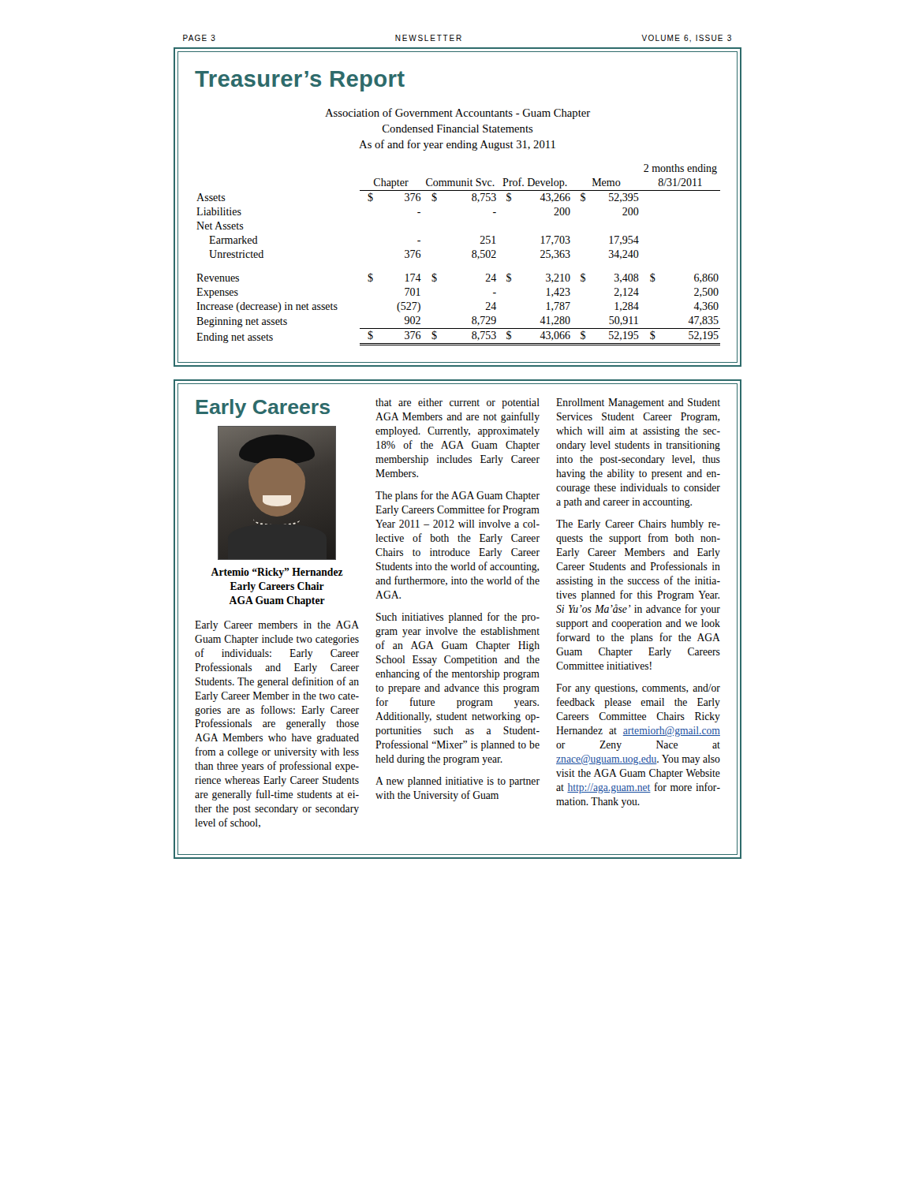PAGE 3
NEWSLETTER
VOLUME 6, ISSUE 3
Treasurer’s Report
Association of Government Accountants - Guam Chapter
Condensed Financial Statements
As of and for year ending August 31, 2011
| | | | | | 2 months ending |
| | Chapter | Communit Svc. | Prof. Develop. | Memo | 8/31/2011 |
| Assets | $ | 376 | $ | 8,753 | $ | 43,266 | $ | 52,395 | | |
| Liabilities | | - | | - | | 200 | | 200 | | |
| Net Assets | | | | | | | | | | |
| Earmarked | | - | | 251 | | 17,703 | | 17,954 | | |
| Unrestricted | | 376 | | 8,502 | | 25,363 | | 34,240 | | |
| Revenues | $ | 174 | $ | 24 | $ | 3,210 | $ | 3,408 | $ | 6,860 |
| Expenses | | 701 | | - | | 1,423 | | 2,124 | | 2,500 |
| Increase (decrease) in net assets | | (527) | | 24 | | 1,787 | | 1,284 | | 4,360 |
| Beginning net assets | | 902 | | 8,729 | | 41,280 | | 50,911 | | 47,835 |
| Ending net assets | $ | 376 | $ | 8,753 | $ | 43,066 | $ | 52,195 | $ | 52,195 |
Early Careers
Artemio “Ricky” Hernandez
Early Careers Chair
AGA Guam Chapter
Early Career members in the AGA Guam Chapter include two categories of individuals: Early Career Professionals and Early Career Students. The general definition of an Early Career Member in the two categories are as follows: Early Career Professionals are generally those AGA Members who have graduated from a college or university with less than three years of professional experience whereas Early Career Students are generally full-time students at either the post secondary or secondary level of school,
that are either current or potential AGA Members and are not gainfully employed. Currently, approximately 18% of the AGA Guam Chapter membership includes Early Career Members.
The plans for the AGA Guam Chapter Early Careers Committee for Program Year 2011 – 2012 will involve a collective of both the Early Career Chairs to introduce Early Career Students into the world of accounting, and furthermore, into the world of the AGA.
Such initiatives planned for the program year involve the establishment of an AGA Guam Chapter High School Essay Competition and the enhancing of the mentorship program to prepare and advance this program for future program years. Additionally, student networking opportunities such as a Student-Professional “Mixer” is planned to be held during the program year.
A new planned initiative is to partner with the University of Guam
Enrollment Management and Student Services Student Career Program, which will aim at assisting the secondary level students in transitioning into the post-secondary level, thus having the ability to present and encourage these individuals to consider a path and career in accounting.
The Early Career Chairs humbly requests the support from both non-Early Career Members and Early Career Students and Professionals in assisting in the success of the initiatives planned for this Program Year. Si Yu’os Ma’åse’ in advance for your support and cooperation and we look forward to the plans for the AGA Guam Chapter Early Careers Committee initiatives!
For any questions, comments, and/or feedback please email the Early Careers Committee Chairs Ricky Hernandez at artemiorh@gmail.com or Zeny Nace at znace@uguam.uog.edu. You may also visit the AGA Guam Chapter Website at http://aga.guam.net for more information. Thank you.